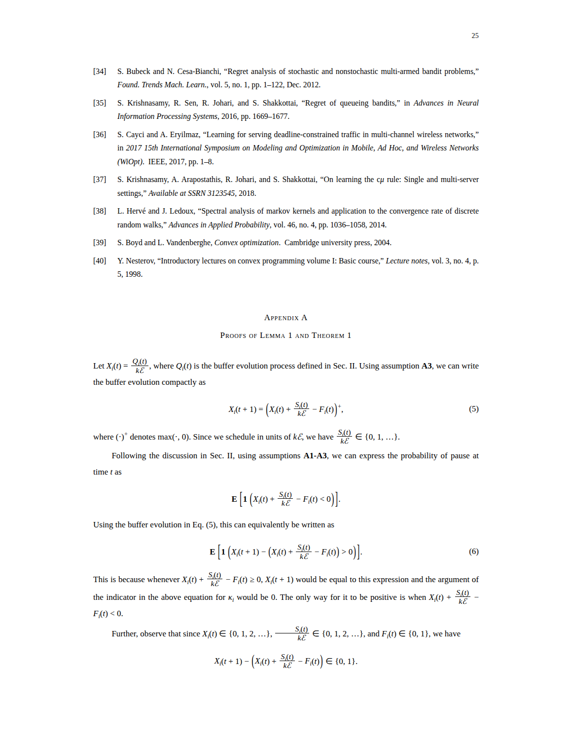25
[34] S. Bubeck and N. Cesa-Bianchi, “Regret analysis of stochastic and nonstochastic multi-armed bandit problems,” Found. Trends Mach. Learn., vol. 5, no. 1, pp. 1–122, Dec. 2012.
[35] S. Krishnasamy, R. Sen, R. Johari, and S. Shakkottai, “Regret of queueing bandits,” in Advances in Neural Information Processing Systems, 2016, pp. 1669–1677.
[36] S. Cayci and A. Eryilmaz, “Learning for serving deadline-constrained traffic in multi-channel wireless networks,” in 2017 15th International Symposium on Modeling and Optimization in Mobile, Ad Hoc, and Wireless Networks (WiOpt). IEEE, 2017, pp. 1–8.
[37] S. Krishnasamy, A. Arapostathis, R. Johari, and S. Shakkottai, “On learning the cμ rule: Single and multi-server settings,” Available at SSRN 3123545, 2018.
[38] L. Hervé and J. Ledoux, “Spectral analysis of markov kernels and application to the convergence rate of discrete random walks,” Advances in Applied Probability, vol. 46, no. 4, pp. 1036–1058, 2014.
[39] S. Boyd and L. Vandenberghe, Convex optimization. Cambridge university press, 2004.
[40] Y. Nesterov, “Introductory lectures on convex programming volume I: Basic course,” Lecture notes, vol. 3, no. 4, p. 5, 1998.
Appendix A
Proofs of Lemma 1 and Theorem 1
Let Xi(t) = Qi(t) kℰ, where Qi(t) is the buffer evolution process defined in Sec. II. Using assumption A3, we can write the buffer evolution compactly as
Xi(t + 1) = (Xi(t) + Si(t) kℰ − Fi(t))+, (5)
where (·)+ denotes max(·, 0). Since we schedule in units of kℰ, we have Si(t) kℰ ∈ {0, 1, …}.
Following the discussion in Sec. II, using assumptions A1-A3, we can express the probability of pause at time t as
E [1 (Xi(t) + Si(t) kℰ − Fi(t) < 0)].
Using the buffer evolution in Eq. (5), this can equivalently be written as
E [1 (Xi(t + 1) − (Xi(t) + Si(t) kℰ − Fi(t)) > 0)]. (6)
This is because whenever Xi(t) + Si(t) kℰ − Fi(t) ≥ 0, Xi(t + 1) would be equal to this expression and the argument of the indicator in the above equation for κi would be 0. The only way for it to be positive is when Xi(t) + Si(t) kℰ − Fi(t) < 0.
Further, observe that since Xi(t) ∈ {0, 1, 2, …}, Si(t) kℰ ∈ {0, 1, 2, …}, and Fi(t) ∈ {0, 1}, we have
Xi(t + 1) − (Xi(t) + Si(t) kℰ − Fi(t)) ∈ {0, 1}.